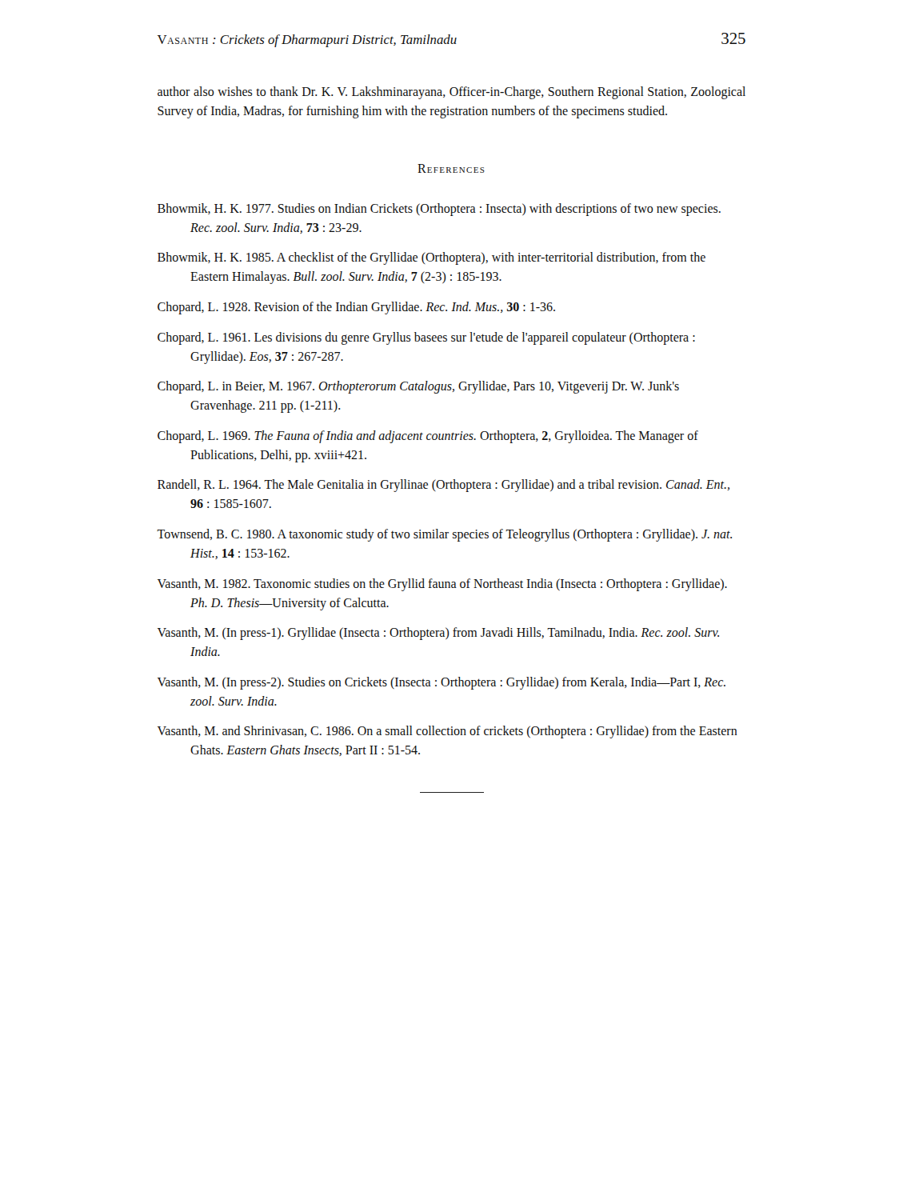Vasanth : Crickets of Dharmapuri District, Tamilnadu
325
author also wishes to thank Dr. K. V. Lakshminarayana, Officer-in-Charge, Southern Regional Station, Zoological Survey of India, Madras, for furnishing him with the registration numbers of the specimens studied.
References
Bhowmik, H. K. 1977. Studies on Indian Crickets (Orthoptera : Insecta) with descriptions of two new species. Rec. zool. Surv. India, 73 : 23-29.
Bhowmik, H. K. 1985. A checklist of the Gryllidae (Orthoptera), with inter-territorial distribution, from the Eastern Himalayas. Bull. zool. Surv. India, 7 (2-3) : 185-193.
Chopard, L. 1928. Revision of the Indian Gryllidae. Rec. Ind. Mus., 30 : 1-36.
Chopard, L. 1961. Les divisions du genre Gryllus basees sur l'etude de l'appareil copulateur (Orthoptera : Gryllidae). Eos, 37 : 267-287.
Chopard, L. in Beier, M. 1967. Orthopterorum Catalogus, Gryllidae, Pars 10, Vitgeverij Dr. W. Junk's Gravenhage. 211 pp. (1-211).
Chopard, L. 1969. The Fauna of India and adjacent countries. Orthoptera, 2, Grylloidea. The Manager of Publications, Delhi, pp. xviii+421.
Randell, R. L. 1964. The Male Genitalia in Gryllinae (Orthoptera : Gryllidae) and a tribal revision. Canad. Ent., 96 : 1585-1607.
Townsend, B. C. 1980. A taxonomic study of two similar species of Teleogryllus (Orthoptera : Gryllidae). J. nat. Hist., 14 : 153-162.
Vasanth, M. 1982. Taxonomic studies on the Gryllid fauna of Northeast India (Insecta : Orthoptera : Gryllidae). Ph. D. Thesis—University of Calcutta.
Vasanth, M. (In press-1). Gryllidae (Insecta : Orthoptera) from Javadi Hills, Tamilnadu, India. Rec. zool. Surv. India.
Vasanth, M. (In press-2). Studies on Crickets (Insecta : Orthoptera : Gryllidae) from Kerala, India—Part I, Rec. zool. Surv. India.
Vasanth, M. and Shrinivasan, C. 1986. On a small collection of crickets (Orthoptera : Gryllidae) from the Eastern Ghats. Eastern Ghats Insects, Part II : 51-54.